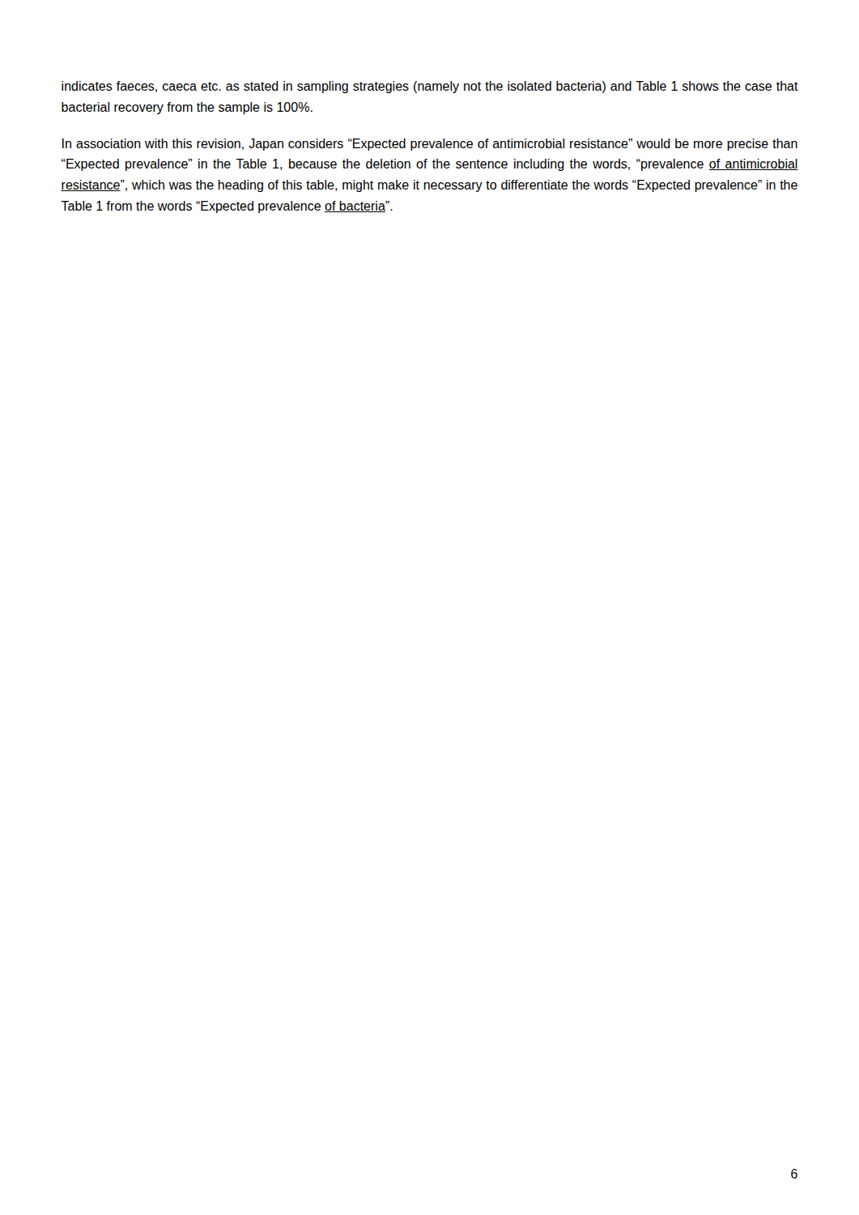indicates faeces, caeca etc. as stated in sampling strategies (namely not the isolated bacteria) and Table 1 shows the case that bacterial recovery from the sample is 100%.
In association with this revision, Japan considers “Expected prevalence of antimicrobial resistance” would be more precise than “Expected prevalence” in the Table 1, because the deletion of the sentence including the words, “prevalence of antimicrobial resistance”, which was the heading of this table, might make it necessary to differentiate the words “Expected prevalence” in the Table 1 from the words “Expected prevalence of bacteria”.
6